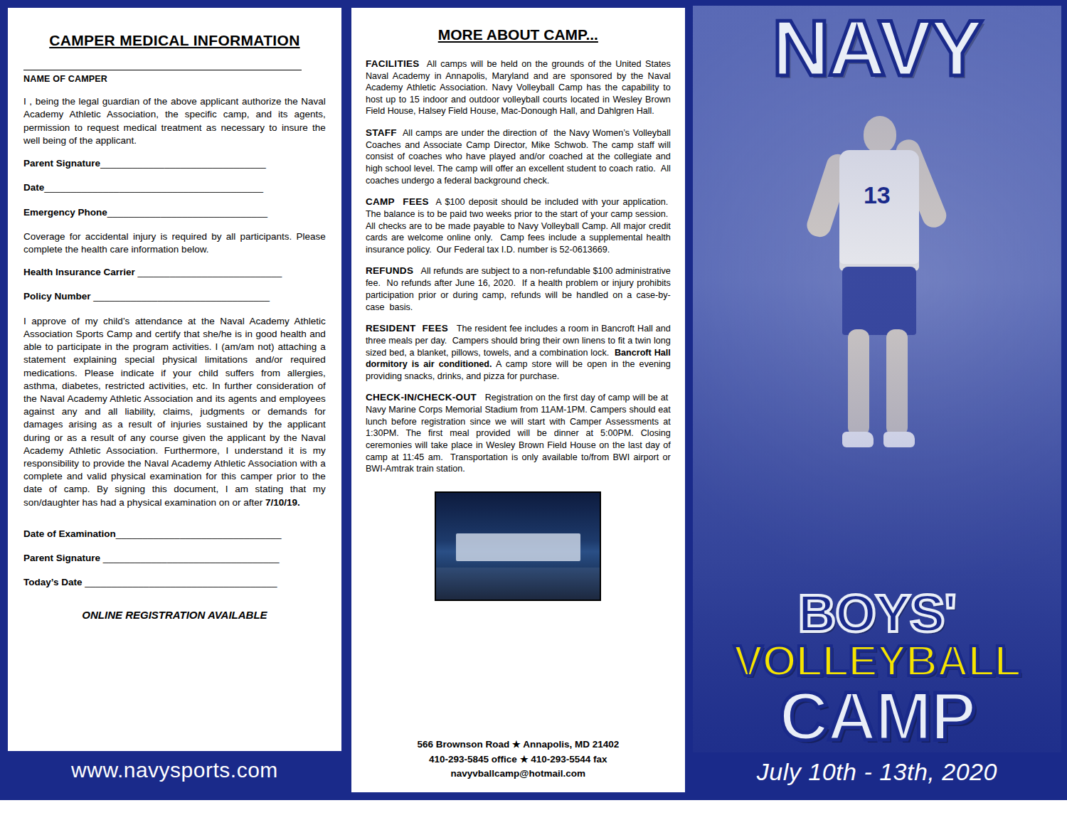CAMPER MEDICAL INFORMATION
NAME OF CAMPER
I , being the legal guardian of the above applicant authorize the Naval Academy Athletic Association, the specific camp, and its agents, permission to request medical treatment as necessary to insure the well being of the applicant.
Parent Signature_______________________________
Date_________________________________________
Emergency Phone______________________________
Coverage for accidental injury is required by all participants. Please complete the health care information below.
Health Insurance Carrier ___________________________
Policy Number _________________________________
I approve of my child’s attendance at the Naval Academy Athletic Association Sports Camp and certify that she/he is in good health and able to participate in the program activities. I (am/am not) attaching a statement explaining special physical limitations and/or required medications. Please indicate if your child suffers from allergies, asthma, diabetes, restricted activities, etc. In further consideration of the Naval Academy Athletic Association and its agents and employees against any and all liability, claims, judgments or demands for damages arising as a result of injuries sustained by the applicant during or as a result of any course given the applicant by the Naval Academy Athletic Association. Furthermore, I understand it is my responsibility to provide the Naval Academy Athletic Association with a complete and valid physical examination for this camper prior to the date of camp. By signing this document, I am stating that my son/daughter has had a physical examination on or after 7/10/19.
Date of Examination_______________________________
Parent Signature _________________________________
Today’s Date ____________________________________
ONLINE REGISTRATION AVAILABLE
www.navysports.com
MORE ABOUT CAMP...
FACILITIES All camps will be held on the grounds of the United States Naval Academy in Annapolis, Maryland and are sponsored by the Naval Academy Athletic Association. Navy Volleyball Camp has the capability to host up to 15 indoor and outdoor volleyball courts located in Wesley Brown Field House, Halsey Field House, Mac-Donough Hall, and Dahlgren Hall.
STAFF All camps are under the direction of the Navy Women’s Volleyball Coaches and Associate Camp Director, Mike Schwob. The camp staff will consist of coaches who have played and/or coached at the collegiate and high school level. The camp will offer an excellent student to coach ratio. All coaches undergo a federal background check.
CAMP FEES A $100 deposit should be included with your application. The balance is to be paid two weeks prior to the start of your camp session. All checks are to be made payable to Navy Volleyball Camp. All major credit cards are welcome online only. Camp fees include a supplemental health insurance policy. Our Federal tax I.D. number is 52-0613669.
REFUNDS All refunds are subject to a non-refundable $100 administrative fee. No refunds after June 16, 2020. If a health problem or injury prohibits participation prior or during camp, refunds will be handled on a case-by-case basis.
RESIDENT FEES The resident fee includes a room in Bancroft Hall and three meals per day. Campers should bring their own linens to fit a twin long sized bed, a blanket, pillows, towels, and a combination lock. Bancroft Hall dormitory is air conditioned. A camp store will be open in the evening providing snacks, drinks, and pizza for purchase.
CHECK-IN/CHECK-OUT Registration on the first day of camp will be at Navy Marine Corps Memorial Stadium from 11AM-1PM. Campers should eat lunch before registration since we will start with Camper Assessments at 1:30PM. The first meal provided will be dinner at 5:00PM. Closing ceremonies will take place in Wesley Brown Field House on the last day of camp at 11:45 am. Transportation is only available to/from BWI airport or BWI-Amtrak train station.
566 Brownson Road ★ Annapolis, MD 21402
410-293-5845 office ★ 410-293-5544 fax
navyvballcamp@hotmail.com
13
NAVY
BOYS'
VOLLEYBALL
CAMP
July 10th - 13th, 2020